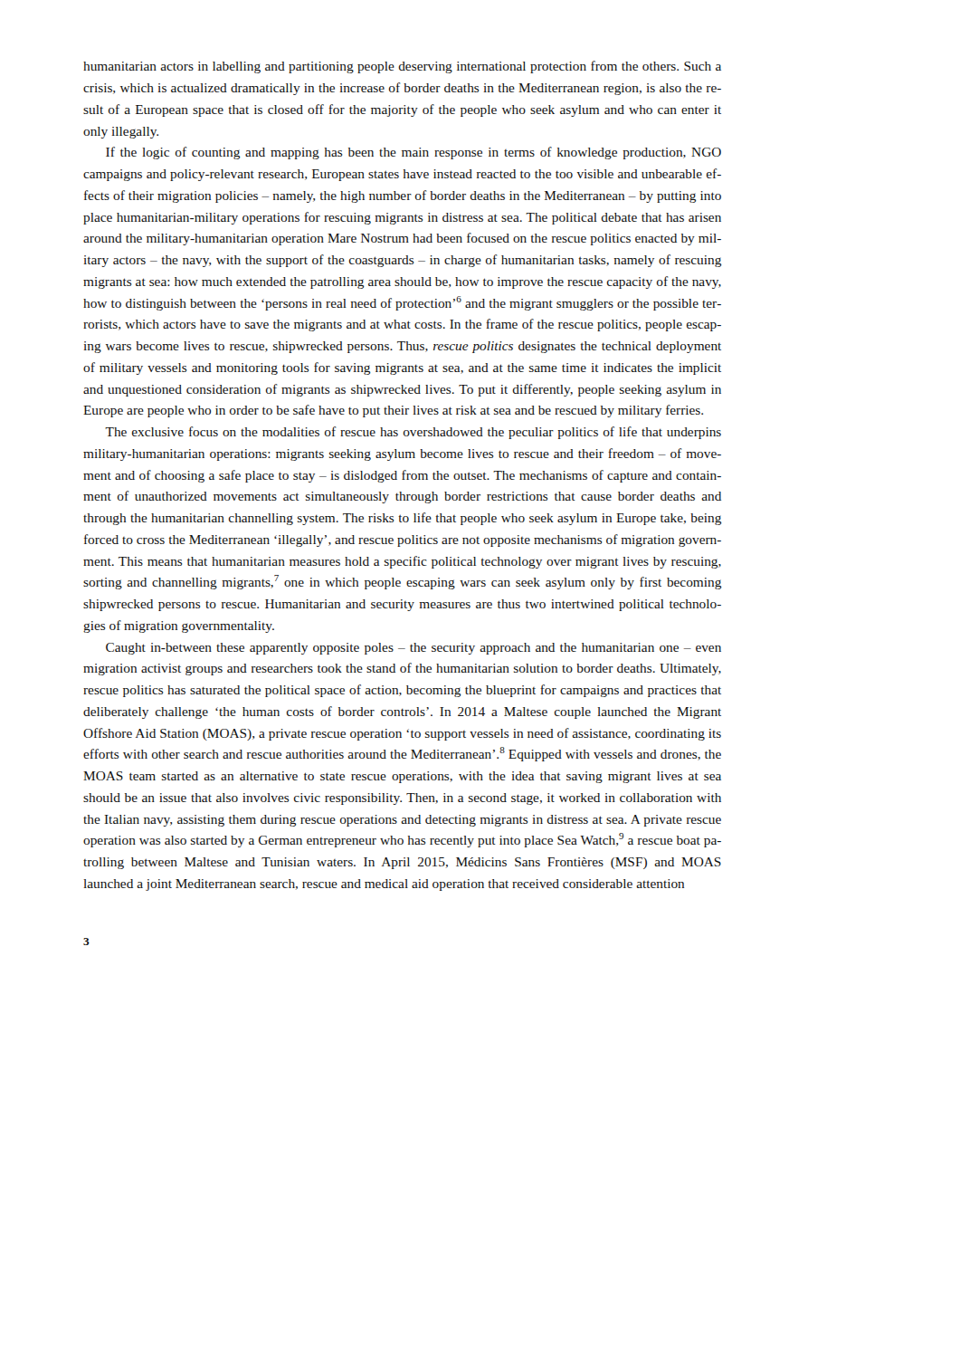humanitarian actors in labelling and partitioning people deserving international protection from the others. Such a crisis, which is actualized dramatically in the increase of border deaths in the Mediterranean region, is also the result of a European space that is closed off for the majority of the people who seek asylum and who can enter it only illegally.
If the logic of counting and mapping has been the main response in terms of knowledge production, NGO campaigns and policy-relevant research, European states have instead reacted to the too visible and unbearable effects of their migration policies – namely, the high number of border deaths in the Mediterranean – by putting into place humanitarian-military operations for rescuing migrants in distress at sea. The political debate that has arisen around the military-humanitarian operation Mare Nostrum had been focused on the rescue politics enacted by military actors – the navy, with the support of the coastguards – in charge of humanitarian tasks, namely of rescuing migrants at sea: how much extended the patrolling area should be, how to improve the rescue capacity of the navy, how to distinguish between the ‘persons in real need of protection’6 and the migrant smugglers or the possible terrorists, which actors have to save the migrants and at what costs. In the frame of the rescue politics, people escaping wars become lives to rescue, shipwrecked persons. Thus, rescue politics designates the technical deployment of military vessels and monitoring tools for saving migrants at sea, and at the same time it indicates the implicit and unquestioned consideration of migrants as shipwrecked lives. To put it differently, people seeking asylum in Europe are people who in order to be safe have to put their lives at risk at sea and be rescued by military ferries.
The exclusive focus on the modalities of rescue has overshadowed the peculiar politics of life that underpins military-humanitarian operations: migrants seeking asylum become lives to rescue and their freedom – of movement and of choosing a safe place to stay – is dislodged from the outset. The mechanisms of capture and containment of unauthorized movements act simultaneously through border restrictions that cause border deaths and through the humanitarian channelling system. The risks to life that people who seek asylum in Europe take, being forced to cross the Mediterranean ‘illegally’, and rescue politics are not opposite mechanisms of migration government. This means that humanitarian measures hold a specific political technology over migrant lives by rescuing, sorting and channelling migrants,7 one in which people escaping wars can seek asylum only by first becoming shipwrecked persons to rescue. Humanitarian and security measures are thus two intertwined political technologies of migration governmentality.
Caught in-between these apparently opposite poles – the security approach and the humanitarian one – even migration activist groups and researchers took the stand of the humanitarian solution to border deaths. Ultimately, rescue politics has saturated the political space of action, becoming the blueprint for campaigns and practices that deliberately challenge ‘the human costs of border controls’. In 2014 a Maltese couple launched the Migrant Offshore Aid Station (MOAS), a private rescue operation ‘to support vessels in need of assistance, coordinating its efforts with other search and rescue authorities around the Mediterranean’.8 Equipped with vessels and drones, the MOAS team started as an alternative to state rescue operations, with the idea that saving migrant lives at sea should be an issue that also involves civic responsibility. Then, in a second stage, it worked in collaboration with the Italian navy, assisting them during rescue operations and detecting migrants in distress at sea. A private rescue operation was also started by a German entrepreneur who has recently put into place Sea Watch,9 a rescue boat patrolling between Maltese and Tunisian waters. In April 2015, Médicins Sans Frontières (MSF) and MOAS launched a joint Mediterranean search, rescue and medical aid operation that received considerable attention
3